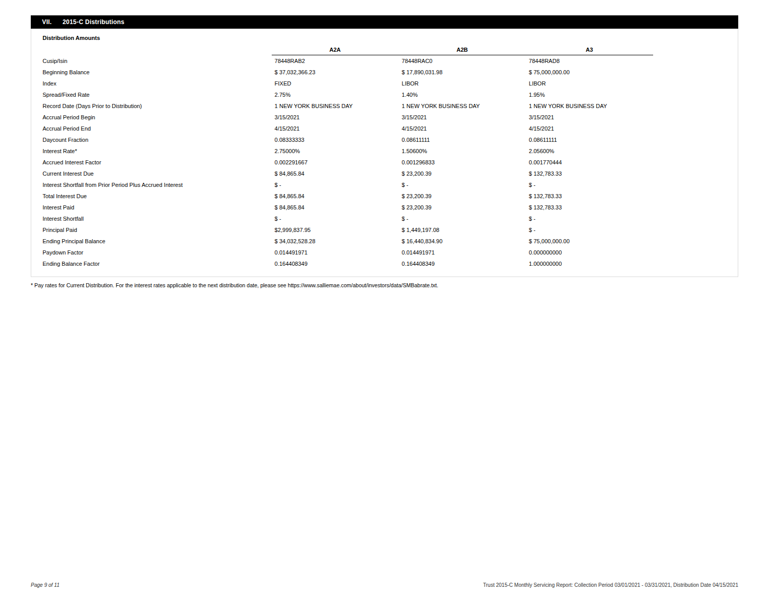VII. 2015-C Distributions
Distribution Amounts
| | A2A | A2B | A3 | |
| Cusip/Isin | 78448RAB2 | 78448RAC0 | 78448RAD8 | |
| Beginning Balance | $ 37,032,366.23 | $ 17,890,031.98 | $ 75,000,000.00 | |
| Index | FIXED | LIBOR | LIBOR | |
| Spread/Fixed Rate | 2.75% | 1.40% | 1.95% | |
| Record Date (Days Prior to Distribution) | 1 NEW YORK BUSINESS DAY | 1 NEW YORK BUSINESS DAY | 1 NEW YORK BUSINESS DAY | |
| Accrual Period Begin | 3/15/2021 | 3/15/2021 | 3/15/2021 | |
| Accrual Period End | 4/15/2021 | 4/15/2021 | 4/15/2021 | |
| Daycount Fraction | 0.08333333 | 0.08611111 | 0.08611111 | |
| Interest Rate* | 2.75000% | 1.50600% | 2.05600% | |
| Accrued Interest Factor | 0.002291667 | 0.001296833 | 0.001770444 | |
| Current Interest Due | $ 84,865.84 | $ 23,200.39 | $ 132,783.33 | |
| Interest Shortfall from Prior Period Plus Accrued Interest | $ - | $ - | $ - | |
| Total Interest Due | $ 84,865.84 | $ 23,200.39 | $ 132,783.33 | |
| Interest Paid | $ 84,865.84 | $ 23,200.39 | $ 132,783.33 | |
| Interest Shortfall | $ - | $ - | $ - | |
| Principal Paid | $2,999,837.95 | $ 1,449,197.08 | $ - | |
| Ending Principal Balance | $ 34,032,528.28 | $ 16,440,834.90 | $ 75,000,000.00 | |
| Paydown Factor | 0.014491971 | 0.014491971 | 0.000000000 | |
| Ending Balance Factor | 0.164408349 | 0.164408349 | 1.000000000 | |
* Pay rates for Current Distribution. For the interest rates applicable to the next distribution date, please see https://www.salliemae.com/about/investors/data/SMBabrate.txt.
Page 9 of 11 Trust 2015-C Monthly Servicing Report: Collection Period 03/01/2021 - 03/31/2021, Distribution Date 04/15/2021